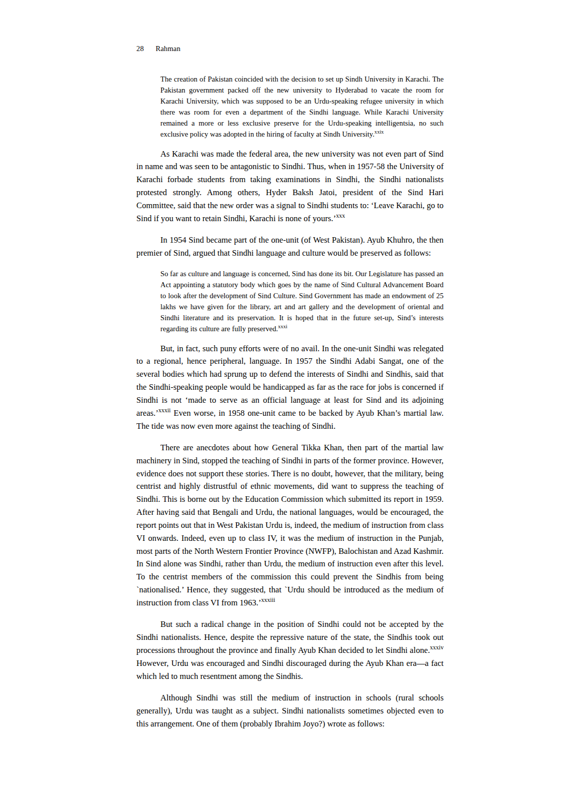28 Rahman
The creation of Pakistan coincided with the decision to set up Sindh University in Karachi. The Pakistan government packed off the new university to Hyderabad to vacate the room for Karachi University, which was supposed to be an Urdu-speaking refugee university in which there was room for even a department of the Sindhi language. While Karachi University remained a more or less exclusive preserve for the Urdu-speaking intelligentsia, no such exclusive policy was adopted in the hiring of faculty at Sindh University.xxix
As Karachi was made the federal area, the new university was not even part of Sind in name and was seen to be antagonistic to Sindhi. Thus, when in 1957-58 the University of Karachi forbade students from taking examinations in Sindhi, the Sindhi nationalists protested strongly. Among others, Hyder Baksh Jatoi, president of the Sind Hari Committee, said that the new order was a signal to Sindhi students to: ‘Leave Karachi, go to Sind if you want to retain Sindhi, Karachi is none of yours.’xxx
In 1954 Sind became part of the one-unit (of West Pakistan). Ayub Khuhro, the then premier of Sind, argued that Sindhi language and culture would be preserved as follows:
So far as culture and language is concerned, Sind has done its bit. Our Legislature has passed an Act appointing a statutory body which goes by the name of Sind Cultural Advancement Board to look after the development of Sind Culture. Sind Government has made an endowment of 25 lakhs we have given for the library, art and art gallery and the development of oriental and Sindhi literature and its preservation. It is hoped that in the future set-up, Sind’s interests regarding its culture are fully preserved.xxxi
But, in fact, such puny efforts were of no avail. In the one-unit Sindhi was relegated to a regional, hence peripheral, language. In 1957 the Sindhi Adabi Sangat, one of the several bodies which had sprung up to defend the interests of Sindhi and Sindhis, said that the Sindhi-speaking people would be handicapped as far as the race for jobs is concerned if Sindhi is not ‘made to serve as an official language at least for Sind and its adjoining areas.’xxxii Even worse, in 1958 one-unit came to be backed by Ayub Khan’s martial law. The tide was now even more against the teaching of Sindhi.
There are anecdotes about how General Tikka Khan, then part of the martial law machinery in Sind, stopped the teaching of Sindhi in parts of the former province. However, evidence does not support these stories. There is no doubt, however, that the military, being centrist and highly distrustful of ethnic movements, did want to suppress the teaching of Sindhi. This is borne out by the Education Commission which submitted its report in 1959. After having said that Bengali and Urdu, the national languages, would be encouraged, the report points out that in West Pakistan Urdu is, indeed, the medium of instruction from class VI onwards. Indeed, even up to class IV, it was the medium of instruction in the Punjab, most parts of the North Western Frontier Province (NWFP), Balochistan and Azad Kashmir. In Sind alone was Sindhi, rather than Urdu, the medium of instruction even after this level. To the centrist members of the commission this could prevent the Sindhis from being `nationalised.’ Hence, they suggested, that `Urdu should be introduced as the medium of instruction from class VI from 1963.’xxxiii
But such a radical change in the position of Sindhi could not be accepted by the Sindhi nationalists. Hence, despite the repressive nature of the state, the Sindhis took out processions throughout the province and finally Ayub Khan decided to let Sindhi alone.xxxiv However, Urdu was encouraged and Sindhi discouraged during the Ayub Khan era—a fact which led to much resentment among the Sindhis.
Although Sindhi was still the medium of instruction in schools (rural schools generally), Urdu was taught as a subject. Sindhi nationalists sometimes objected even to this arrangement. One of them (probably Ibrahim Joyo?) wrote as follows: